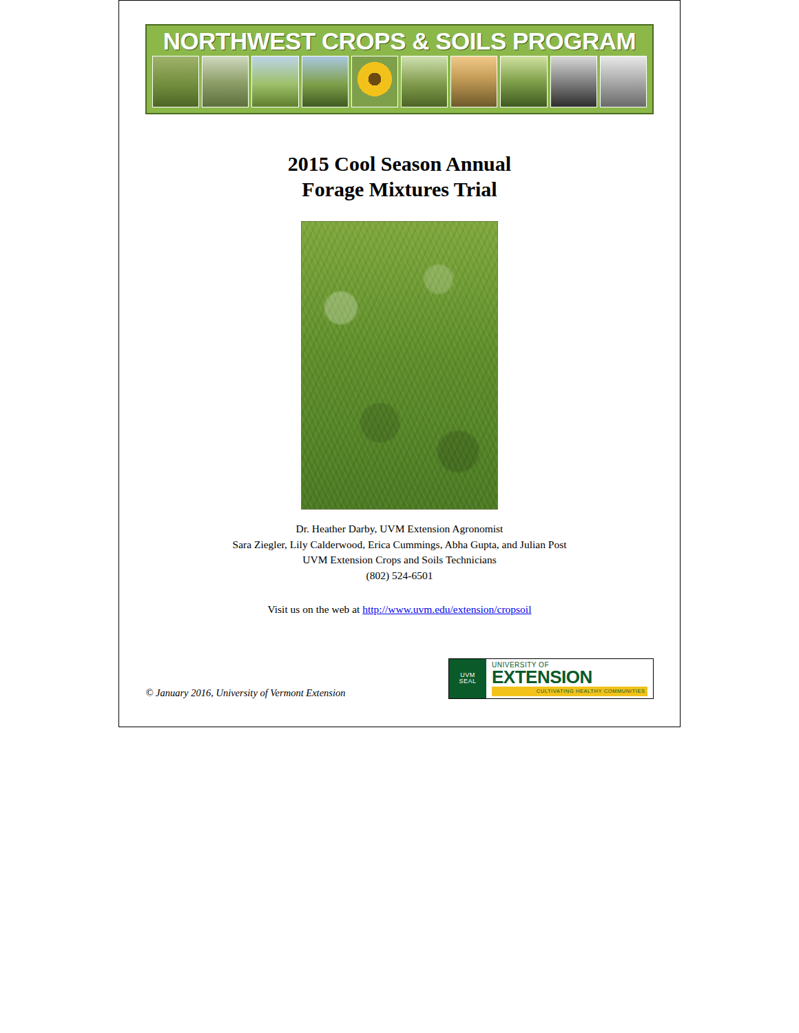NORTHWEST CROPS & SOILS PROGRAM
2015 Cool Season Annual
Forage Mixtures Trial
Dr. Heather Darby, UVM Extension Agronomist
Sara Ziegler, Lily Calderwood, Erica Cummings, Abha Gupta, and Julian Post
UVM Extension Crops and Soils Technicians
(802) 524-6501
Visit us on the web at http://www.uvm.edu/extension/cropsoil
© January 2016, University of Vermont Extension
UVM
SEAL
UNIVERSITY OF
EXTENSION
CULTIVATING HEALTHY COMMUNITIES